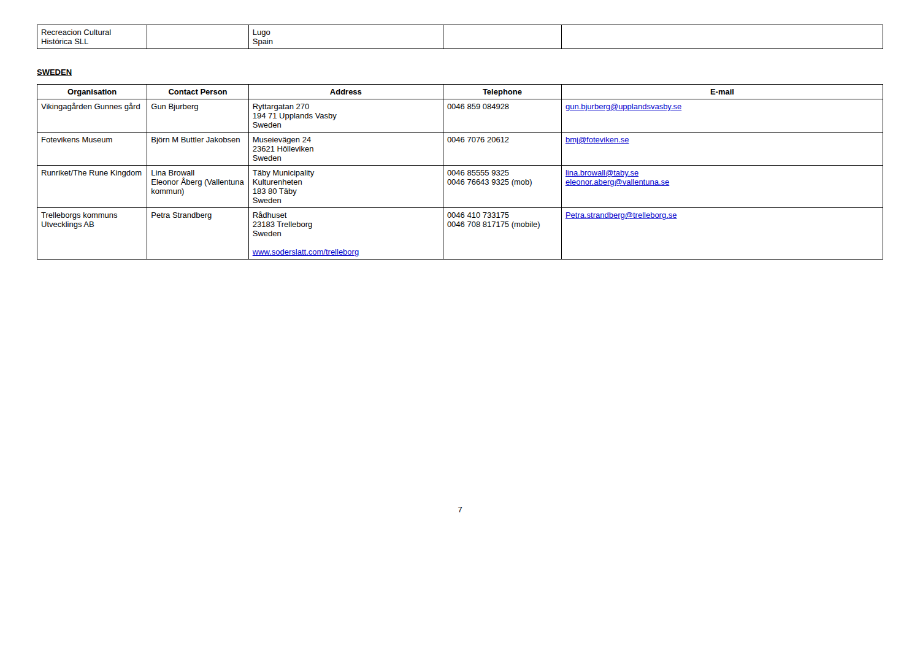| Recreacion Cultural Histórica SLL | | Lugo Spain | | |
SWEDEN
| Organisation | Contact Person | Address | Telephone | E-mail |
| --- | --- | --- | --- | --- |
| Vikingagården Gunnes gård | Gun Bjurberg | Ryttargatan 270 194 71 Upplands Vasby Sweden | 0046 859 084928 | gun.bjurberg@upplandsvasby.se |
| Fotevikens Museum | Björn M Buttler Jakobsen | Museievägen 24 23621 Hölleviken Sweden | 0046 7076 20612 | bmj@foteviken.se |
| Runriket/The Rune Kingdom | Lina Browall Eleonor Åberg (Vallentuna kommun) | Täby Municipality Kulturenheten 183 80 Täby Sweden | 0046 85555 9325 0046 76643 9325 (mob) | lina.browall@taby.se eleonor.aberg@vallentuna.se |
| Trelleborgs kommuns Utvecklings AB | Petra Strandberg | Rådhuset 23183 Trelleborg Sweden www.soderslatt.com/trelleborg | 0046 410 733175 0046 708 817175 (mobile) | Petra.strandberg@trelleborg.se |
7